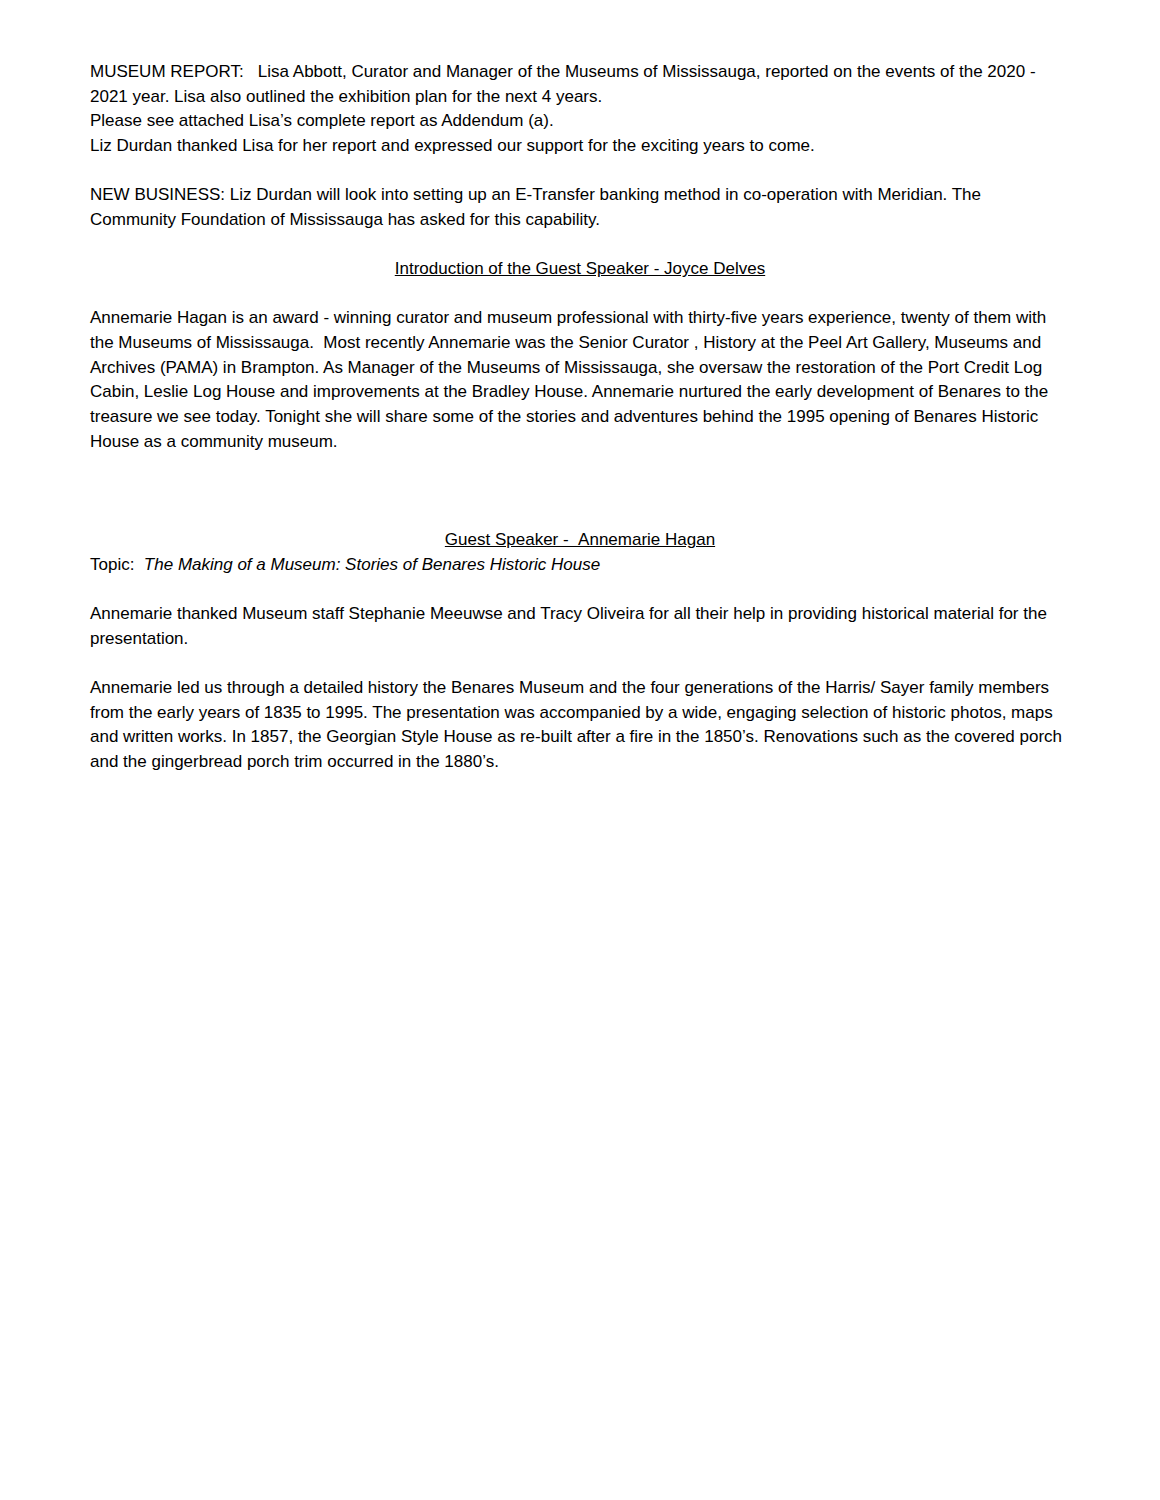MUSEUM REPORT: Lisa Abbott, Curator and Manager of the Museums of Mississauga, reported on the events of the 2020 - 2021 year. Lisa also outlined the exhibition plan for the next 4 years.
Please see attached Lisa’s complete report as Addendum (a).
Liz Durdan thanked Lisa for her report and expressed our support for the exciting years to come.
NEW BUSINESS: Liz Durdan will look into setting up an E-Transfer banking method in co-operation with Meridian. The Community Foundation of Mississauga has asked for this capability.
Introduction of the Guest Speaker - Joyce Delves
Annemarie Hagan is an award - winning curator and museum professional with thirty-five years experience, twenty of them with the Museums of Mississauga. Most recently Annemarie was the Senior Curator , History at the Peel Art Gallery, Museums and Archives (PAMA) in Brampton. As Manager of the Museums of Mississauga, she oversaw the restoration of the Port Credit Log Cabin, Leslie Log House and improvements at the Bradley House. Annemarie nurtured the early development of Benares to the treasure we see today. Tonight she will share some of the stories and adventures behind the 1995 opening of Benares Historic House as a community museum.
Guest Speaker - Annemarie Hagan
Topic: The Making of a Museum: Stories of Benares Historic House
Annemarie thanked Museum staff Stephanie Meeuwse and Tracy Oliveira for all their help in providing historical material for the presentation.
Annemarie led us through a detailed history the Benares Museum and the four generations of the Harris/ Sayer family members from the early years of 1835 to 1995. The presentation was accompanied by a wide, engaging selection of historic photos, maps and written works. In 1857, the Georgian Style House as re-built after a fire in the 1850’s. Renovations such as the covered porch and the gingerbread porch trim occurred in the 1880’s.